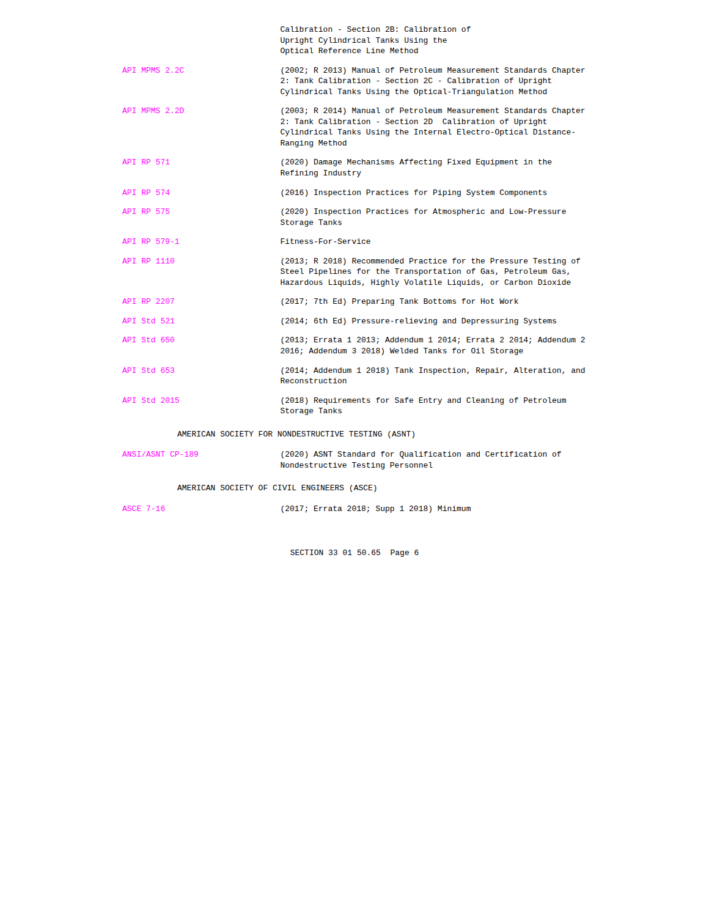Calibration - Section 2B: Calibration of
Upright Cylindrical Tanks Using the
Optical Reference Line Method
| API MPMS 2.2C | (2002; R 2013) Manual of Petroleum Measurement Standards Chapter 2: Tank Calibration - Section 2C - Calibration of Upright Cylindrical Tanks Using the Optical-Triangulation Method |
| API MPMS 2.2D | (2003; R 2014) Manual of Petroleum Measurement Standards Chapter 2: Tank Calibration - Section 2D Calibration of Upright Cylindrical Tanks Using the Internal Electro-Optical Distance-Ranging Method |
| API RP 571 | (2020) Damage Mechanisms Affecting Fixed Equipment in the Refining Industry |
| API RP 574 | (2016) Inspection Practices for Piping System Components |
| API RP 575 | (2020) Inspection Practices for Atmospheric and Low-Pressure Storage Tanks |
| API RP 579-1 | Fitness-For-Service |
| API RP 1110 | (2013; R 2018) Recommended Practice for the Pressure Testing of Steel Pipelines for the Transportation of Gas, Petroleum Gas, Hazardous Liquids, Highly Volatile Liquids, or Carbon Dioxide |
| API RP 2207 | (2017; 7th Ed) Preparing Tank Bottoms for Hot Work |
| API Std 521 | (2014; 6th Ed) Pressure-relieving and Depressuring Systems |
| API Std 650 | (2013; Errata 1 2013; Addendum 1 2014; Errata 2 2014; Addendum 2 2016; Addendum 3 2018) Welded Tanks for Oil Storage |
| API Std 653 | (2014; Addendum 1 2018) Tank Inspection, Repair, Alteration, and Reconstruction |
| API Std 2015 | (2018) Requirements for Safe Entry and Cleaning of Petroleum Storage Tanks |
AMERICAN SOCIETY FOR NONDESTRUCTIVE TESTING (ASNT)
| ANSI/ASNT CP-189 | (2020) ASNT Standard for Qualification and Certification of Nondestructive Testing Personnel |
AMERICAN SOCIETY OF CIVIL ENGINEERS (ASCE)
| ASCE 7-16 | (2017; Errata 2018; Supp 1 2018) Minimum |
SECTION 33 01 50.65 Page 6